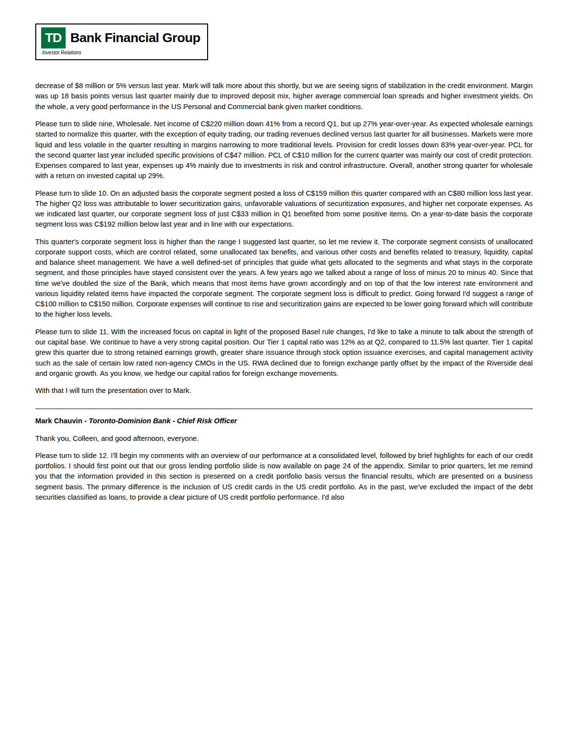TD Bank Financial Group
Investor Relations
decrease of $8 million or 5% versus last year. Mark will talk more about this shortly, but we are seeing signs of stabilization in the credit environment. Margin was up 18 basis points versus last quarter mainly due to improved deposit mix, higher average commercial loan spreads and higher investment yields. On the whole, a very good performance in the US Personal and Commercial bank given market conditions.
Please turn to slide nine, Wholesale. Net income of C$220 million down 41% from a record Q1, but up 27% year-over-year. As expected wholesale earnings started to normalize this quarter, with the exception of equity trading, our trading revenues declined versus last quarter for all businesses. Markets were more liquid and less volatile in the quarter resulting in margins narrowing to more traditional levels. Provision for credit losses down 83% year-over-year. PCL for the second quarter last year included specific provisions of C$47 million. PCL of C$10 million for the current quarter was mainly our cost of credit protection. Expenses compared to last year, expenses up 4% mainly due to investments in risk and control infrastructure. Overall, another strong quarter for wholesale with a return on invested capital up 29%.
Please turn to slide 10. On an adjusted basis the corporate segment posted a loss of C$159 million this quarter compared with an C$80 million loss last year. The higher Q2 loss was attributable to lower securitization gains, unfavorable valuations of securitization exposures, and higher net corporate expenses. As we indicated last quarter, our corporate segment loss of just C$33 million in Q1 benefited from some positive items. On a year-to-date basis the corporate segment loss was C$192 million below last year and in line with our expectations.
This quarter's corporate segment loss is higher than the range I suggested last quarter, so let me review it. The corporate segment consists of unallocated corporate support costs, which are control related, some unallocated tax benefits, and various other costs and benefits related to treasury, liquidity, capital and balance sheet management. We have a well defined-set of principles that guide what gets allocated to the segments and what stays in the corporate segment, and those principles have stayed consistent over the years. A few years ago we talked about a range of loss of minus 20 to minus 40. Since that time we've doubled the size of the Bank, which means that most items have grown accordingly and on top of that the low interest rate environment and various liquidity related items have impacted the corporate segment. The corporate segment loss is difficult to predict. Going forward I'd suggest a range of C$100 million to C$150 million. Corporate expenses will continue to rise and securitization gains are expected to be lower going forward which will contribute to the higher loss levels.
Please turn to slide 11. With the increased focus on capital in light of the proposed Basel rule changes, I'd like to take a minute to talk about the strength of our capital base. We continue to have a very strong capital position. Our Tier 1 capital ratio was 12% as at Q2, compared to 11.5% last quarter. Tier 1 capital grew this quarter due to strong retained earnings growth, greater share issuance through stock option issuance exercises, and capital management activity such as the sale of certain low rated non-agency CMOs in the US. RWA declined due to foreign exchange partly offset by the impact of the Riverside deal and organic growth. As you know, we hedge our capital ratios for foreign exchange movements.
With that I will turn the presentation over to Mark.
Mark Chauvin - Toronto-Dominion Bank - Chief Risk Officer
Thank you, Colleen, and good afternoon, everyone.
Please turn to slide 12. I'll begin my comments with an overview of our performance at a consolidated level, followed by brief highlights for each of our credit portfolios. I should first point out that our gross lending portfolio slide is now available on page 24 of the appendix. Similar to prior quarters, let me remind you that the information provided in this section is presented on a credit portfolio basis versus the financial results, which are presented on a business segment basis. The primary difference is the inclusion of US credit cards in the US credit portfolio. As in the past, we've excluded the impact of the debt securities classified as loans, to provide a clear picture of US credit portfolio performance. I'd also